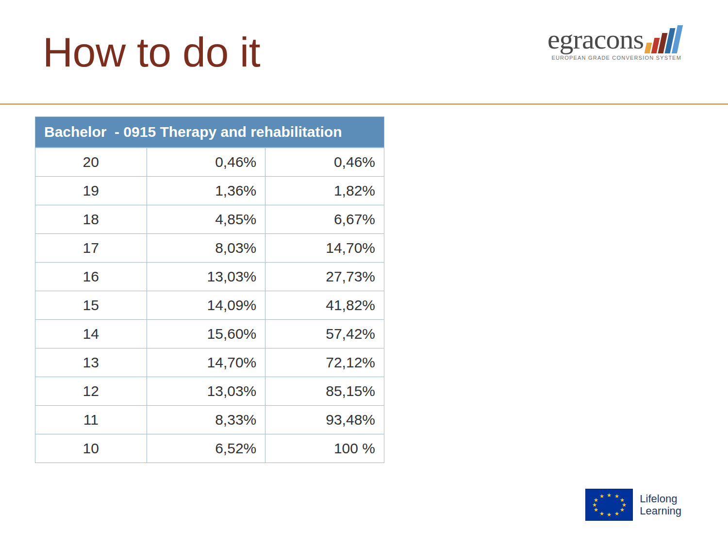How to do it
egracons
European Grade Conversion System
Bachelor - 0915 Therapy and rehabilitation
| 20 | 0,46% | 0,46% |
| 19 | 1,36% | 1,82% |
| 18 | 4,85% | 6,67% |
| 17 | 8,03% | 14,70% |
| 16 | 13,03% | 27,73% |
| 15 | 14,09% | 41,82% |
| 14 | 15,60% | 57,42% |
| 13 | 14,70% | 72,12% |
| 12 | 13,03% | 85,15% |
| 11 | 8,33% | 93,48% |
| 10 | 6,52% | 100 % |
★ ★ ★ ★ ★ ★ ★ ★ ★ ★ ★ ★
Lifelong
Learning